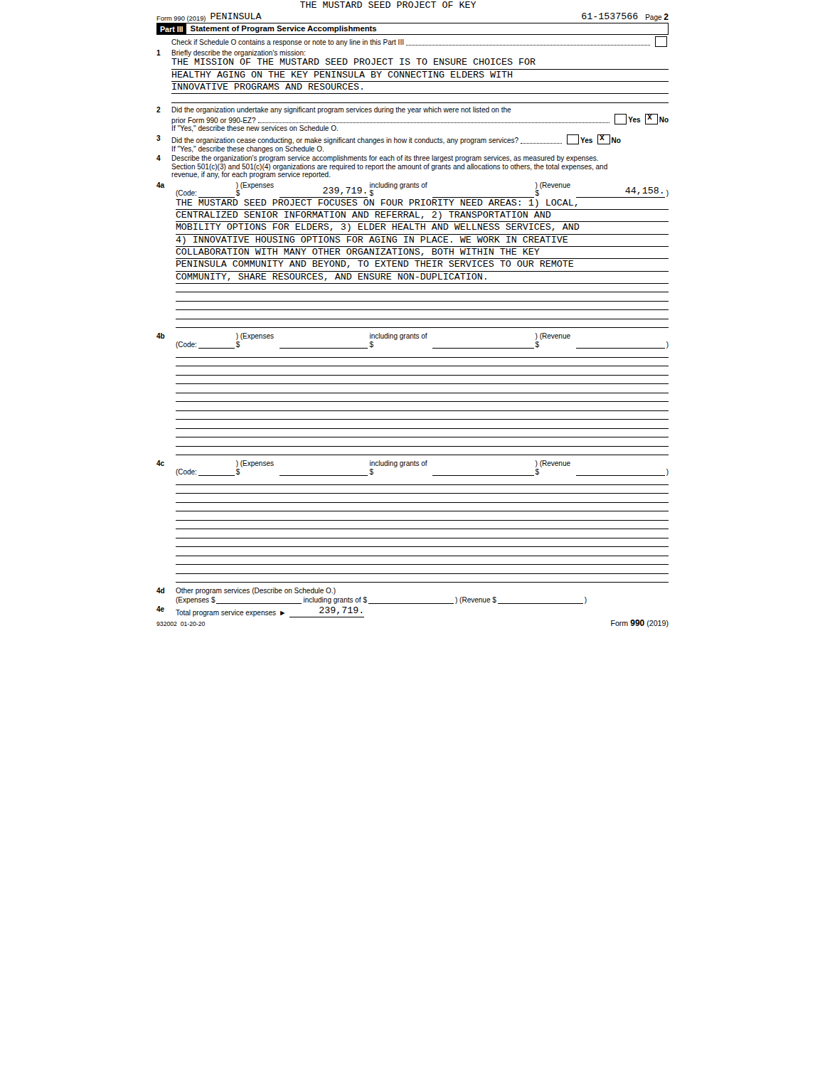THE MUSTARD SEED PROJECT OF KEY
Form 990 (2019)
PENINSULA
61-1537566
Page 2
Part III
Statement of Program Service Accomplishments
Check if Schedule O contains a response or note to any line in this Part III
1
Briefly describe the organization's mission:
THE MISSION OF THE MUSTARD SEED PROJECT IS TO ENSURE CHOICES FOR
HEALTHY AGING ON THE KEY PENINSULA BY CONNECTING ELDERS WITH
INNOVATIVE PROGRAMS AND RESOURCES.
2
Did the organization undertake any significant program services during the year which were not listed on the
prior Form 990 or 990-EZ? Yes No
If "Yes," describe these new services on Schedule O.
3
Did the organization cease conducting, or make significant changes in how it conducts, any program services? Yes No
If "Yes," describe these changes on Schedule O.
4
Describe the organization's program service accomplishments for each of its three largest program services, as measured by expenses.
Section 501(c)(3) and 501(c)(4) organizations are required to report the amount of grants and allocations to others, the total expenses, and
revenue, if any, for each program service reported.
4a
(Code: ) (Expenses $ 239,719. including grants of $ ) (Revenue $ 44,158. )
THE MUSTARD SEED PROJECT FOCUSES ON FOUR PRIORITY NEED AREAS: 1) LOCAL,
CENTRALIZED SENIOR INFORMATION AND REFERRAL, 2) TRANSPORTATION AND
MOBILITY OPTIONS FOR ELDERS, 3) ELDER HEALTH AND WELLNESS SERVICES, AND
4) INNOVATIVE HOUSING OPTIONS FOR AGING IN PLACE. WE WORK IN CREATIVE
COLLABORATION WITH MANY OTHER ORGANIZATIONS, BOTH WITHIN THE KEY
PENINSULA COMMUNITY AND BEYOND, TO EXTEND THEIR SERVICES TO OUR REMOTE
COMMUNITY, SHARE RESOURCES, AND ENSURE NON-DUPLICATION.
4b
(Code: ) (Expenses $ including grants of $ ) (Revenue $ )
4c
(Code: ) (Expenses $ including grants of $ ) (Revenue $ )
4d
Other program services (Describe on Schedule O.)
(Expenses $ including grants of $ ) (Revenue $ )
4e
Total program service expenses ► 239,719.
932002 01-20-20
Form 990 (2019)